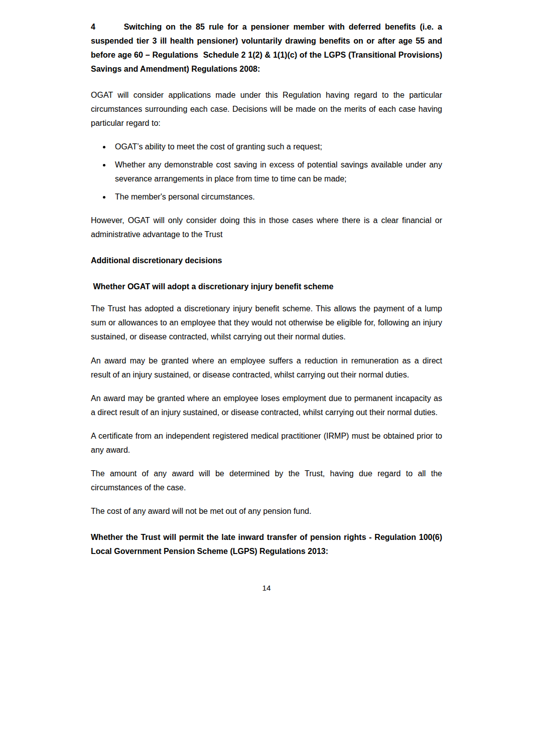4 Switching on the 85 rule for a pensioner member with deferred benefits (i.e. a suspended tier 3 ill health pensioner) voluntarily drawing benefits on or after age 55 and before age 60 – Regulations Schedule 2 1(2) & 1(1)(c) of the LGPS (Transitional Provisions) Savings and Amendment) Regulations 2008:
OGAT will consider applications made under this Regulation having regard to the particular circumstances surrounding each case. Decisions will be made on the merits of each case having particular regard to:
OGAT’s ability to meet the cost of granting such a request;
Whether any demonstrable cost saving in excess of potential savings available under any severance arrangements in place from time to time can be made;
The member's personal circumstances.
However, OGAT will only consider doing this in those cases where there is a clear financial or administrative advantage to the Trust
Additional discretionary decisions
Whether OGAT will adopt a discretionary injury benefit scheme
The Trust has adopted a discretionary injury benefit scheme. This allows the payment of a lump sum or allowances to an employee that they would not otherwise be eligible for, following an injury sustained, or disease contracted, whilst carrying out their normal duties.
An award may be granted where an employee suffers a reduction in remuneration as a direct result of an injury sustained, or disease contracted, whilst carrying out their normal duties.
An award may be granted where an employee loses employment due to permanent incapacity as a direct result of an injury sustained, or disease contracted, whilst carrying out their normal duties.
A certificate from an independent registered medical practitioner (IRMP) must be obtained prior to any award.
The amount of any award will be determined by the Trust, having due regard to all the circumstances of the case.
The cost of any award will not be met out of any pension fund.
Whether the Trust will permit the late inward transfer of pension rights - Regulation 100(6) Local Government Pension Scheme (LGPS) Regulations 2013:
14